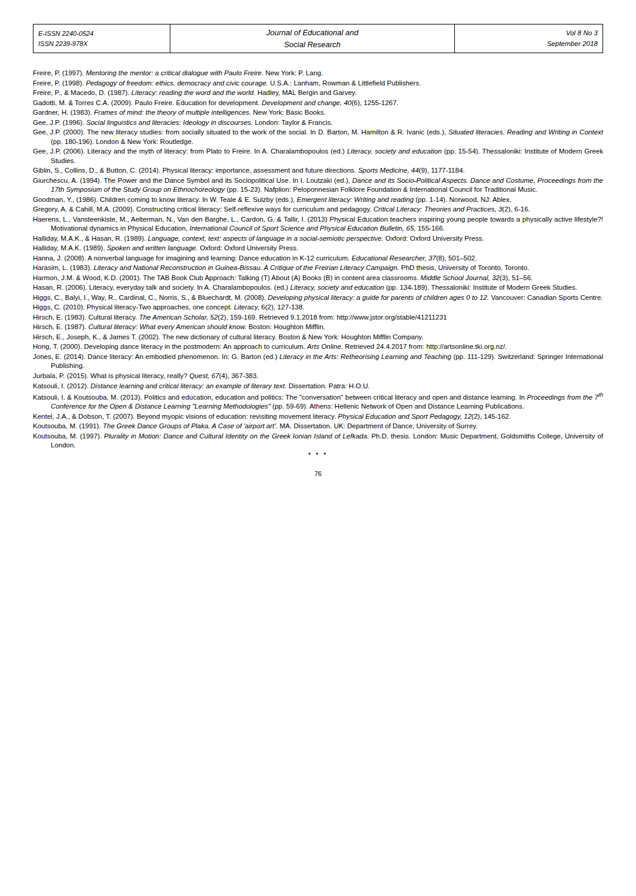| E-ISSN 2240-0524 ISSN 2239-978X | Journal of Educational and Social Research | Vol 8 No 3 September 2018 |
Freire, P. (1997). Mentoring the mentor: a critical dialogue with Paulo Freire. New York: P. Lang.
Freire, P. (1998). Pedagogy of freedom: ethics, democracy and civic courage. U.S.A.: Lanham, Rowman & Littlefield Publishers.
Freire, P., & Macedo, D. (1987). Literacy: reading the word and the world. Hadley, MAL Bergin and Garvey.
Gadotti, M. & Torres C.A. (2009). Paulo Freire. Education for development. Development and change, 40(6), 1255-1267.
Gardner, H. (1983). Frames of mind: the theory of multiple intelligences. New York: Basic Books.
Gee, J.P. (1996). Social linguistics and literacies: Ideology in discourses. London: Taylor & Francis.
Gee, J.P. (2000). The new literacy studies: from socially situated to the work of the social. In D. Barton, M. Hamilton & R. Ivanic (eds.), Situated literacies. Reading and Writing in Context (pp. 180-196). London & New York: Routledge.
Gee, J.P. (2006). Literacy and the myth of literacy: from Plato to Freire. In A. Charalambopoulos (ed.) Literacy, society and education (pp. 15-54). Thessaloniki: Institute of Modern Greek Studies.
Giblin, S., Collins, D., & Button, C. (2014). Physical literacy: importance, assessment and future directions. Sports Medicine, 44(9), 1177-1184.
Giurchescu, A. (1994). The Power and the Dance Symbol and its Sociopolitical Use. In I. Loutzaki (ed.), Dance and its Socio-Political Aspects. Dance and Costume, Proceedings from the 17th Symposium of the Study Group on Ethnochoreology (pp. 15-23). Nafplion: Peloponnesian Folklore Foundation & International Council for Traditional Music.
Goodman, Y., (1986). Children coming to know literacy. In W. Teale & E. Sulzby (eds.), Emergent literacy: Writing and reading (pp. 1-14). Norwood, NJ: Ablex.
Gregory, A. & Cahill, M.A. (2009). Constructing critical literacy: Self-reflexive ways for curriculum and pedagogy. Critical Literacy: Theories and Practices, 3(2), 6-16.
Haerens, L., Vansteenkiste, M., Aelterman, N., Van den Barghe, L., Cardon, G. & Tallir, I. (2013) Physical Education teachers inspiring young people towards a physically active lifestyle?! Motivational dynamics in Physical Education, International Council of Sport Science and Physical Education Bulletin, 65, 155-166.
Halliday, M.A.K., & Hasan, R. (1989). Language, context, text: aspects of language in a social-semiotic perspective. Oxford: Oxford University Press.
Halliday, M.A.K. (1989). Spoken and written language. Oxford: Oxford University Press.
Hanna, J. (2008). A nonverbal language for imagining and learning: Dance education in K-12 curriculum. Educational Researcher, 37(8), 501–502.
Harasim, L. (1983). Literacy and National Reconstruction in Guinea-Bissau. A Critique of the Freirian Literacy Campaign. PhD thesis, University of Toronto, Toronto.
Harmon, J.M. & Wood, K.D. (2001). The TAB Book Club Approach: Talking (T) About (A) Books (B) in content area classrooms. Middle School Journal, 32(3), 51–56.
Hasan, R. (2006). Literacy, everyday talk and society. In A. Charalambopoulos. (ed.) Literacy, society and education (pp. 134-189). Thessaloniki: Institute of Modern Greek Studies.
Higgs, C., Balyi, I., Way, R., Cardinal, C., Norris, S., & Bluechardt, M. (2008). Developing physical literacy: a guide for parents of children ages 0 to 12. Vancouver: Canadian Sports Centre.
Higgs, C. (2010). Physical literacy-Two approaches, one concept. Literacy, 6(2), 127-138.
Hirsch, E. (1983). Cultural literacy. The American Scholar, 52(2), 159-169. Retrieved 9.1.2018 from: http://www.jstor.org/stable/41211231
Hirsch, E. (1987). Cultural literacy: What every American should know. Boston: Houghton Mifflin.
Hirsch, E., Joseph, K., & James T. (2002). The new dictionary of cultural literacy. Boston & New York: Houghton Mifflin Company.
Hong, T. (2000). Developing dance literacy in the postmodern: An approach to curriculum. Arts Online. Retrieved 24.4.2017 from: http://artsonline.tki.org.nz/.
Jones, E. (2014). Dance literacy: An embodied phenomenon. In: G. Barton (ed.) Literacy in the Arts: Retheorising Learning and Teaching (pp. 111-129). Switzerland: Springer International Publishing.
Jurbala, P. (2015). What is physical literacy, really? Quest, 67(4), 367-383.
Katsouli, I. (2012). Distance learning and critical literacy: an example of literary text. Dissertation. Patra: H.O.U.
Katsouli, I. & Koutsouba, M. (2013). Politics and education, education and politics: The "conversation" between critical literacy and open and distance learning. In Proceedings from the 7th Conference for the Open & Distance Learning "Learning Methodologies" (pp. 59-69). Athens: Hellenic Network of Open and Distance Learning Publications.
Kentel, J.A., & Dobson, T. (2007). Beyond myopic visions of education: revisiting movement literacy. Physical Education and Sport Pedagogy, 12(2), 145-162.
Koutsouba, M. (1991). The Greek Dance Groups of Plaka. A Case of 'airport art'. MA. Dissertation. UK: Department of Dance, University of Surrey.
Koutsouba, M. (1997). Plurality in Motion: Dance and Cultural Identity on the Greek Ionian Island of Lefkada. Ph.D. thesis. London: Music Department, Goldsmiths College, University of London.
• • •
76